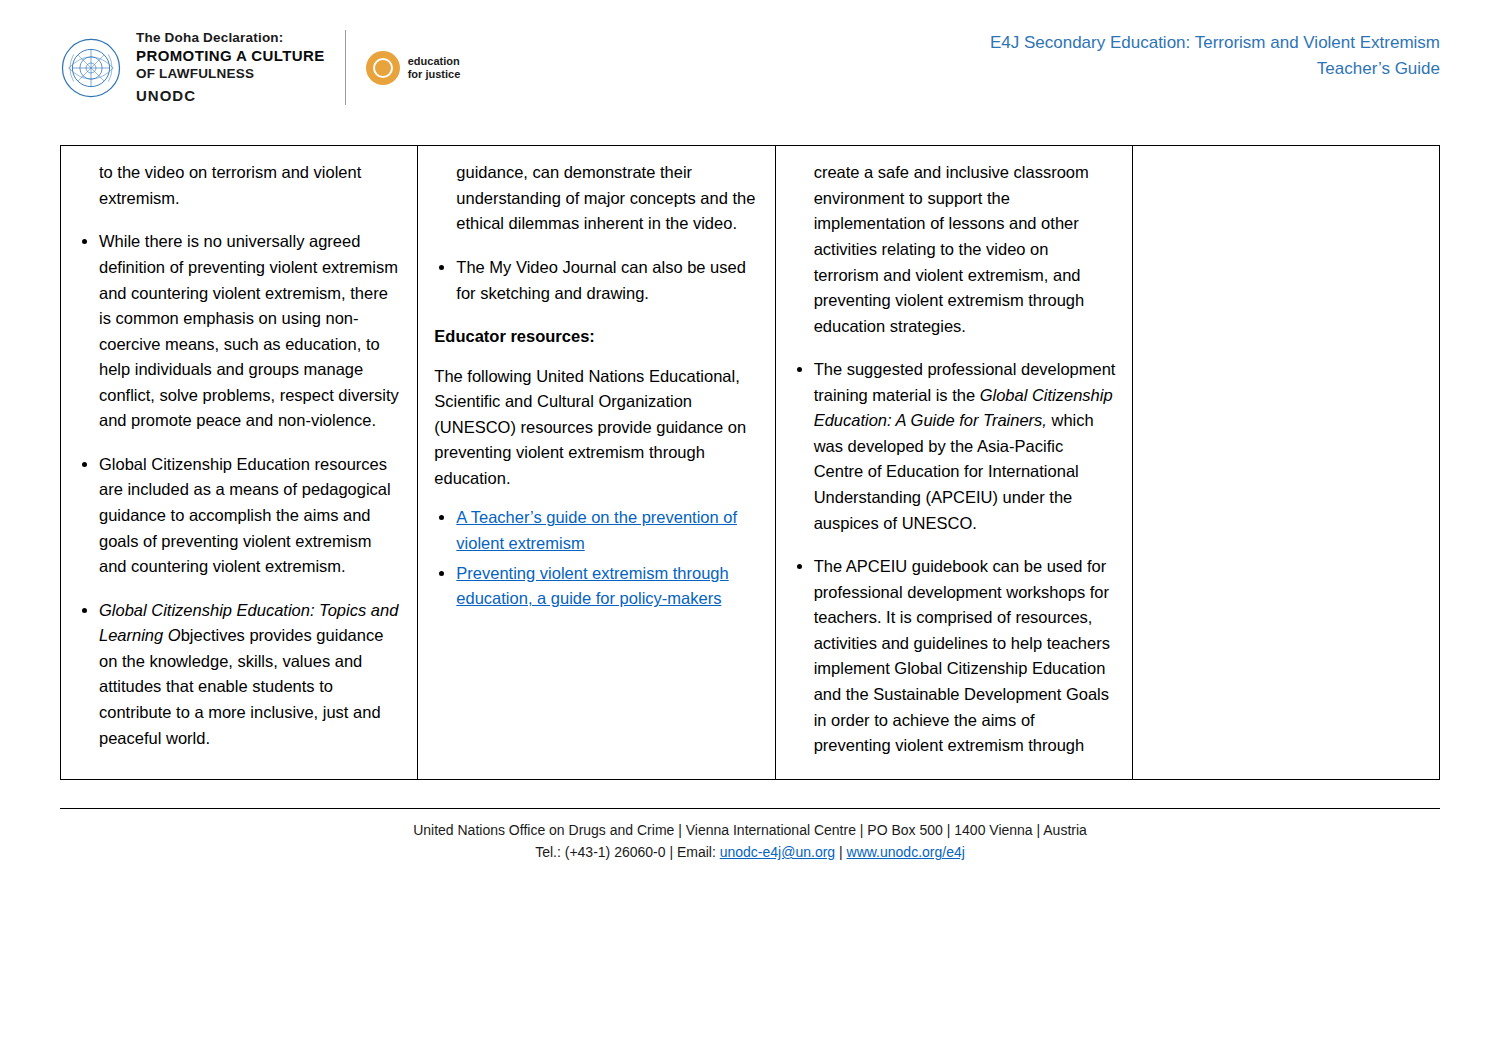The Doha Declaration:
PROMOTING A CULTURE
OF LAWFULNESS
UNODC
education
for justice
E4J Secondary Education: Terrorism and Violent Extremism
Teacher’s Guide
| to the video on terrorism and violent extremism. While there is no universally agreed definition of preventing violent extremism and countering violent extremism, there is common emphasis on using non-coercive means, such as education, to help individuals and groups manage conflict, solve problems, respect diversity and promote peace and non-violence. Global Citizenship Education resources are included as a means of pedagogical guidance to accomplish the aims and goals of preventing violent extremism and countering violent extremism. Global Citizenship Education: Topics and Learning O bjectives provides guidance on the knowledge, skills, values and attitudes that enable students to contribute to a more inclusive, just and peaceful world. | guidance, can demonstrate their understanding of major concepts and the ethical dilemmas inherent in the video. The My Video Journal can also be used for sketching and drawing. Educator resources: The following United Nations Educational, Scientific and Cultural Organization (UNESCO) resources provide guidance on preventing violent extremism through education. A Teacher’s guide on the prevention of violent extremism Preventing violent extremism through education, a guide for policy-makers | create a safe and inclusive classroom environment to support the implementation of lessons and other activities relating to the video on terrorism and violent extremism, and preventing violent extremism through education strategies. The suggested professional development training material is the Global Citizenship Education: A Guide for Trainers, which was developed by the Asia-Pacific Centre of Education for International Understanding (APCEIU) under the auspices of UNESCO. The APCEIU guidebook can be used for professional development workshops for teachers. It is comprised of resources, activities and guidelines to help teachers implement Global Citizenship Education and the Sustainable Development Goals in order to achieve the aims of preventing violent extremism through | |
United Nations Office on Drugs and Crime | Vienna International Centre | PO Box 500 | 1400 Vienna | Austria
Tel.: (+43-1) 26060-0 | Email: unodc-e4j@un.org | www.unodc.org/e4j